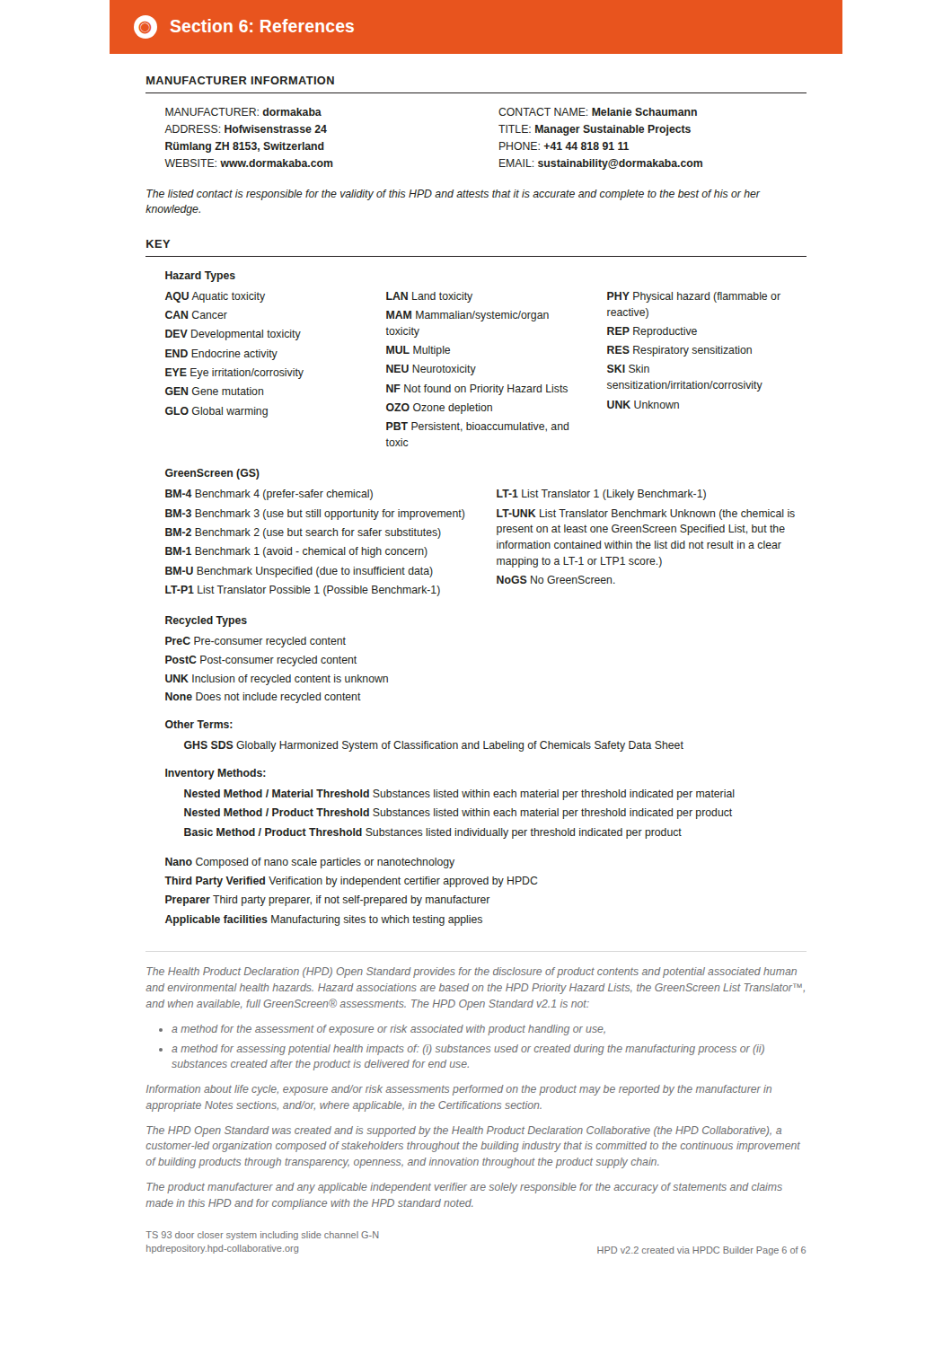◉
Section 6: References
MANUFACTURER INFORMATION
MANUFACTURER: dormakaba
ADDRESS: Hofwisenstrasse 24
Rümlang ZH 8153, Switzerland
WEBSITE: www.dormakaba.com
CONTACT NAME: Melanie Schaumann
TITLE: Manager Sustainable Projects
PHONE: +41 44 818 91 11
EMAIL: sustainability@dormakaba.com
The listed contact is responsible for the validity of this HPD and attests that it is accurate and complete to the best of his or her knowledge.
KEY
Hazard Types
AQU Aquatic toxicity
CAN Cancer
DEV Developmental toxicity
END Endocrine activity
EYE Eye irritation/corrosivity
GEN Gene mutation
GLO Global warming
LAN Land toxicity
MAM Mammalian/systemic/organ toxicity
MUL Multiple
NEU Neurotoxicity
NF Not found on Priority Hazard Lists
OZO Ozone depletion
PBT Persistent, bioaccumulative, and toxic
PHY Physical hazard (flammable or reactive)
REP Reproductive
RES Respiratory sensitization
SKI Skin sensitization/irritation/corrosivity
UNK Unknown
GreenScreen (GS)
BM-4 Benchmark 4 (prefer-safer chemical)
BM-3 Benchmark 3 (use but still opportunity for improvement)
BM-2 Benchmark 2 (use but search for safer substitutes)
BM-1 Benchmark 1 (avoid - chemical of high concern)
BM-U Benchmark Unspecified (due to insufficient data)
LT-P1 List Translator Possible 1 (Possible Benchmark-1)
LT-1 List Translator 1 (Likely Benchmark-1)
LT-UNK List Translator Benchmark Unknown (the chemical is present on at least one GreenScreen Specified List, but the information contained within the list did not result in a clear mapping to a LT-1 or LTP1 score.)
NoGS No GreenScreen.
Recycled Types
PreC Pre-consumer recycled content
PostC Post-consumer recycled content
UNK Inclusion of recycled content is unknown
None Does not include recycled content
Other Terms:
GHS SDS Globally Harmonized System of Classification and Labeling of Chemicals Safety Data Sheet
Inventory Methods:
Nested Method / Material Threshold Substances listed within each material per threshold indicated per material
Nested Method / Product Threshold Substances listed within each material per threshold indicated per product
Basic Method / Product Threshold Substances listed individually per threshold indicated per product
Nano Composed of nano scale particles or nanotechnology
Third Party Verified Verification by independent certifier approved by HPDC
Preparer Third party preparer, if not self-prepared by manufacturer
Applicable facilities Manufacturing sites to which testing applies
The Health Product Declaration (HPD) Open Standard provides for the disclosure of product contents and potential associated human and environmental health hazards. Hazard associations are based on the HPD Priority Hazard Lists, the GreenScreen List Translator™, and when available, full GreenScreen® assessments. The HPD Open Standard v2.1 is not:
a method for the assessment of exposure or risk associated with product handling or use,
a method for assessing potential health impacts of: (i) substances used or created during the manufacturing process or (ii) substances created after the product is delivered for end use.
Information about life cycle, exposure and/or risk assessments performed on the product may be reported by the manufacturer in appropriate Notes sections, and/or, where applicable, in the Certifications section.
The HPD Open Standard was created and is supported by the Health Product Declaration Collaborative (the HPD Collaborative), a customer-led organization composed of stakeholders throughout the building industry that is committed to the continuous improvement of building products through transparency, openness, and innovation throughout the product supply chain.
The product manufacturer and any applicable independent verifier are solely responsible for the accuracy of statements and claims made in this HPD and for compliance with the HPD standard noted.
TS 93 door closer system including slide channel G-N
hpdrepository.hpd-collaborative.org
HPD v2.2 created via HPDC Builder Page 6 of 6